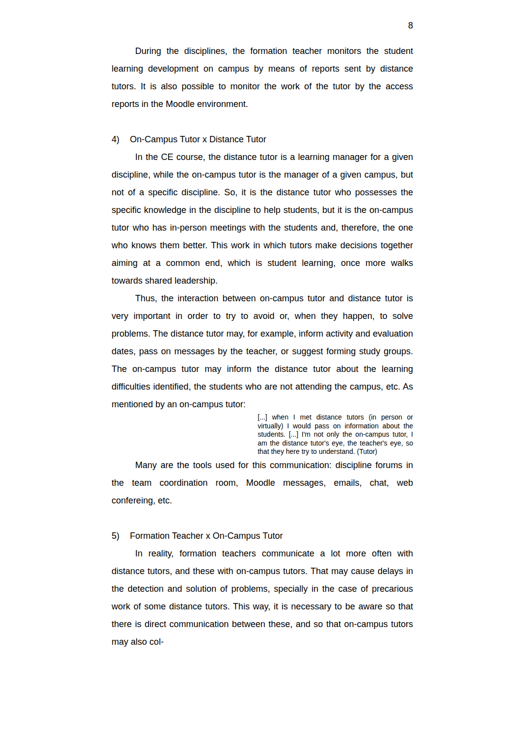8
During the disciplines, the formation teacher monitors the student learning development on campus by means of reports sent by distance tutors. It is also possible to monitor the work of the tutor by the access reports in the Moodle environment.
4) On-Campus Tutor x Distance Tutor
In the CE course, the distance tutor is a learning manager for a given discipline, while the on-campus tutor is the manager of a given campus, but not of a specific discipline. So, it is the distance tutor who possesses the specific knowledge in the discipline to help students, but it is the on-campus tutor who has in-person meetings with the students and, therefore, the one who knows them better. This work in which tutors make decisions together aiming at a common end, which is student learning, once more walks towards shared leadership.
Thus, the interaction between on-campus tutor and distance tutor is very important in order to try to avoid or, when they happen, to solve problems. The distance tutor may, for example, inform activity and evaluation dates, pass on messages by the teacher, or suggest forming study groups. The on-campus tutor may inform the distance tutor about the learning difficulties identified, the students who are not attending the campus, etc. As mentioned by an on-campus tutor:
[...] when I met distance tutors (in person or virtually) I would pass on information about the students. [...] I'm not only the on-campus tutor, I am the distance tutor's eye, the teacher's eye, so that they here try to understand. (Tutor)
Many are the tools used for this communication: discipline forums in the team coordination room, Moodle messages, emails, chat, web confereing, etc.
5) Formation Teacher x On-Campus Tutor
In reality, formation teachers communicate a lot more often with distance tutors, and these with on-campus tutors. That may cause delays in the detection and solution of problems, specially in the case of precarious work of some distance tutors. This way, it is necessary to be aware so that there is direct communication between these, and so that on-campus tutors may also col-